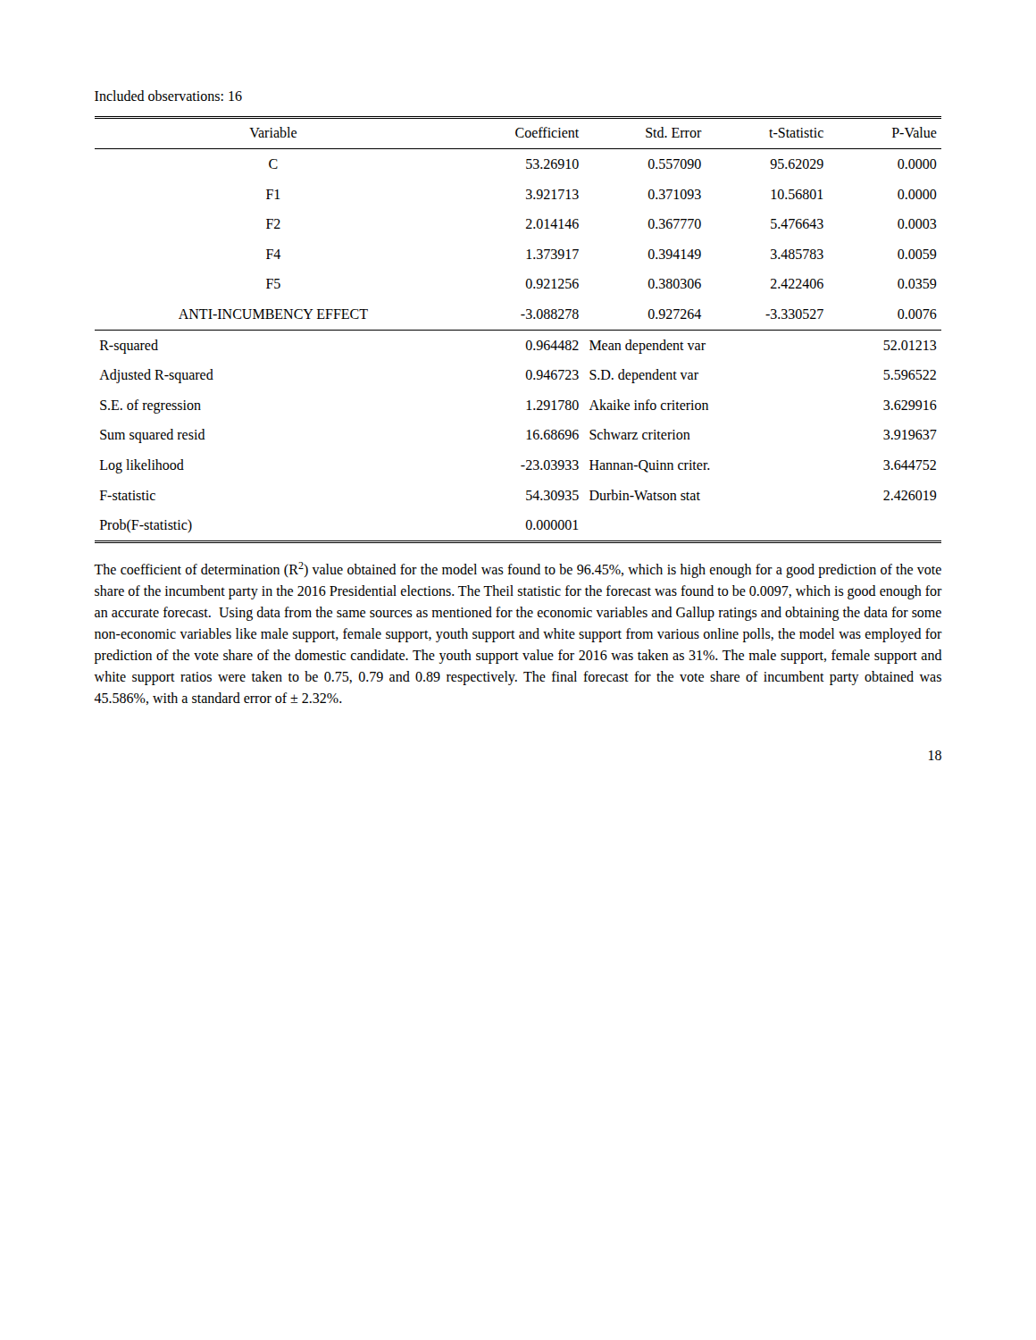Included observations: 16
| Variable | Coefficient | Std. Error | t-Statistic | P-Value |
| C | 53.26910 | 0.557090 | 95.62029 | 0.0000 |
| F1 | 3.921713 | 0.371093 | 10.56801 | 0.0000 |
| F2 | 2.014146 | 0.367770 | 5.476643 | 0.0003 |
| F4 | 1.373917 | 0.394149 | 3.485783 | 0.0059 |
| F5 | 0.921256 | 0.380306 | 2.422406 | 0.0359 |
| ANTI-INCUMBENCY EFFECT | -3.088278 | 0.927264 | -3.330527 | 0.0076 |
| R-squared | 0.964482 | Mean dependent var | 52.01213 |
| Adjusted R-squared | 0.946723 | S.D. dependent var | 5.596522 |
| S.E. of regression | 1.291780 | Akaike info criterion | 3.629916 |
| Sum squared resid | 16.68696 | Schwarz criterion | 3.919637 |
| Log likelihood | -23.03933 | Hannan-Quinn criter. | 3.644752 |
| F-statistic | 54.30935 | Durbin-Watson stat | 2.426019 |
| Prob(F-statistic) | 0.000001 | | |
The coefficient of determination (R2) value obtained for the model was found to be 96.45%, which is high enough for a good prediction of the vote share of the incumbent party in the 2016 Presidential elections. The Theil statistic for the forecast was found to be 0.0097, which is good enough for an accurate forecast. Using data from the same sources as mentioned for the economic variables and Gallup ratings and obtaining the data for some non-economic variables like male support, female support, youth support and white support from various online polls, the model was employed for prediction of the vote share of the domestic candidate. The youth support value for 2016 was taken as 31%. The male support, female support and white support ratios were taken to be 0.75, 0.79 and 0.89 respectively. The final forecast for the vote share of incumbent party obtained was 45.586%, with a standard error of ± 2.32%.
18